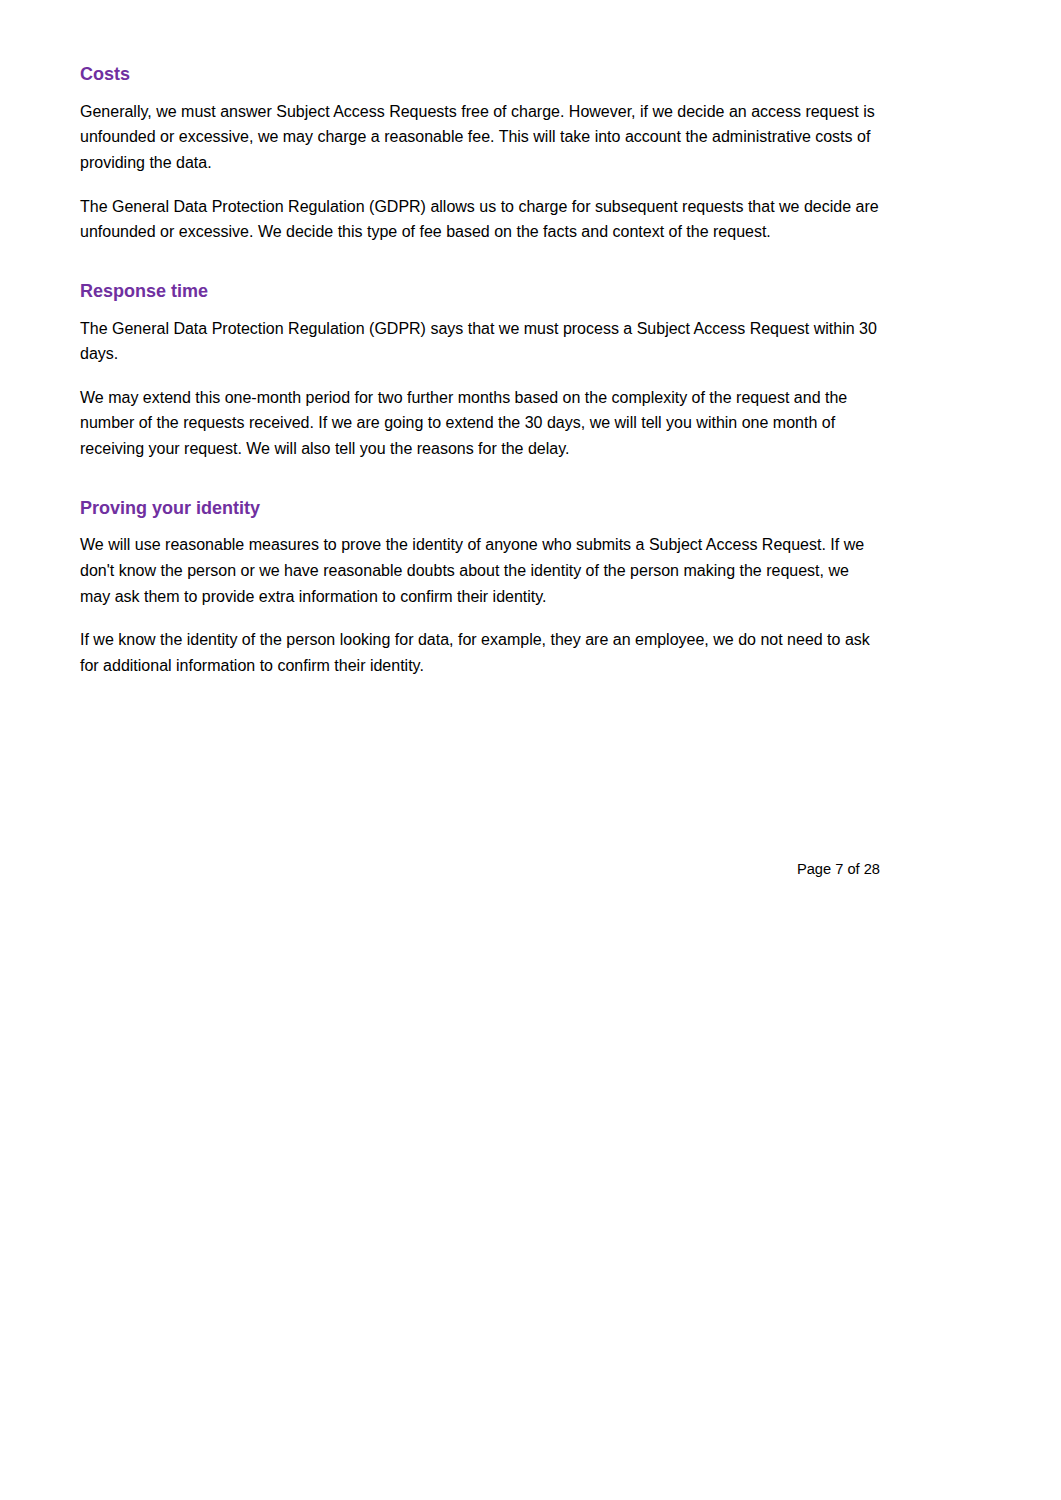Costs
Generally, we must answer Subject Access Requests free of charge. However, if we decide an access request is unfounded or excessive, we may charge a reasonable fee. This will take into account the administrative costs of providing the data.
The General Data Protection Regulation (GDPR) allows us to charge for subsequent requests that we decide are unfounded or excessive. We decide this type of fee based on the facts and context of the request.
Response time
The General Data Protection Regulation (GDPR) says that we must process a Subject Access Request within 30 days.
We may extend this one-month period for two further months based on the complexity of the request and the number of the requests received. If we are going to extend the 30 days, we will tell you within one month of receiving your request. We will also tell you the reasons for the delay.
Proving your identity
We will use reasonable measures to prove the identity of anyone who submits a Subject Access Request. If we don't know the person or we have reasonable doubts about the identity of the person making the request, we may ask them to provide extra information to confirm their identity.
If we know the identity of the person looking for data, for example, they are an employee, we do not need to ask for additional information to confirm their identity.
Page 7 of 28